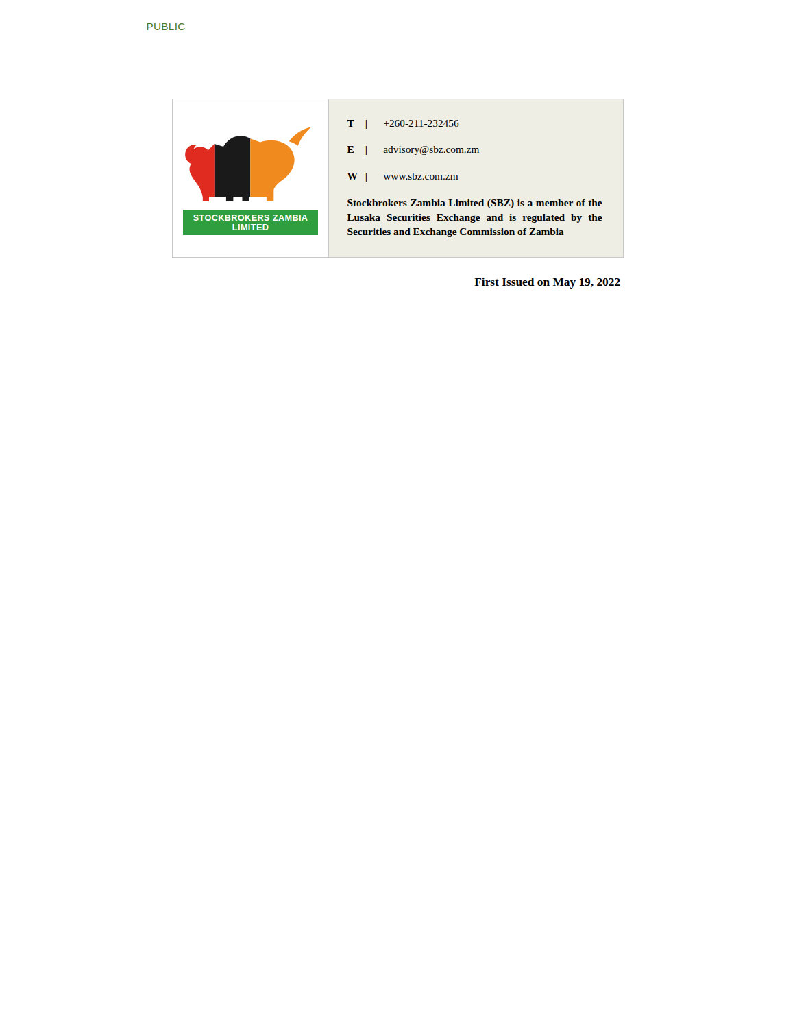PUBLIC
STOCKBROKERS ZAMBIA LIMITED
T|+260-211-232456
E|advisory@sbz.com.zm
W|www.sbz.com.zm
Stockbrokers Zambia Limited (SBZ) is a member of the Lusaka Securities Exchange and is regulated by the Securities and Exchange Commission of Zambia
First Issued on May 19, 2022